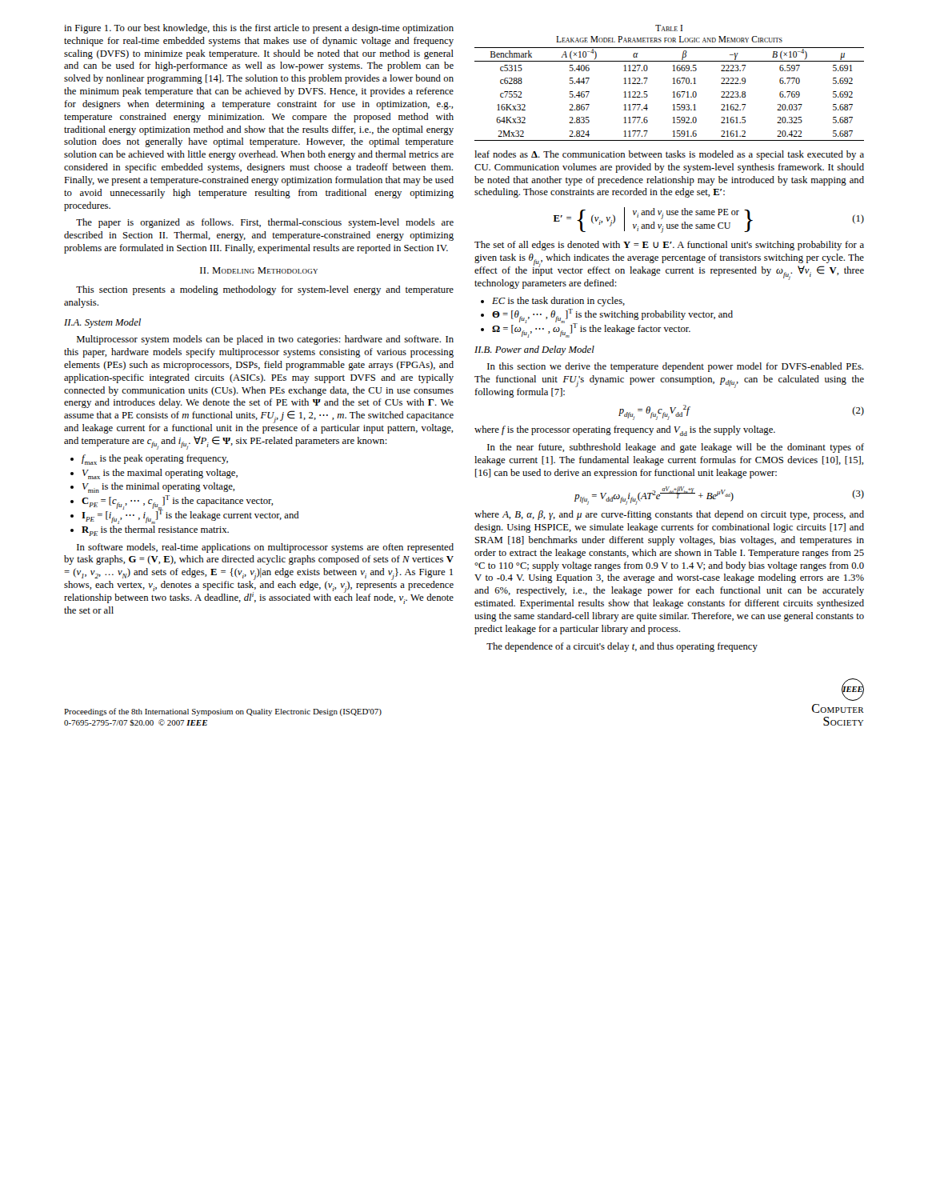in Figure 1. To our best knowledge, this is the first article to present a design-time optimization technique for real-time embedded systems that makes use of dynamic voltage and frequency scaling (DVFS) to minimize peak temperature. It should be noted that our method is general and can be used for high-performance as well as low-power systems. The problem can be solved by nonlinear programming [14]. The solution to this problem provides a lower bound on the minimum peak temperature that can be achieved by DVFS. Hence, it provides a reference for designers when determining a temperature constraint for use in optimization, e.g., temperature constrained energy minimization. We compare the proposed method with traditional energy optimization method and show that the results differ, i.e., the optimal energy solution does not generally have optimal temperature. However, the optimal temperature solution can be achieved with little energy overhead. When both energy and thermal metrics are considered in specific embedded systems, designers must choose a tradeoff between them. Finally, we present a temperature-constrained energy optimization formulation that may be used to avoid unnecessarily high temperature resulting from traditional energy optimizing procedures.
The paper is organized as follows. First, thermal-conscious system-level models are described in Section II. Thermal, energy, and temperature-constrained energy optimizing problems are formulated in Section III. Finally, experimental results are reported in Section IV.
II. Modeling Methodology
This section presents a modeling methodology for system-level energy and temperature analysis.
II.A. System Model
Multiprocessor system models can be placed in two categories: hardware and software. In this paper, hardware models specify multiprocessor systems consisting of various processing elements (PEs) such as microprocessors, DSPs, field programmable gate arrays (FPGAs), and application-specific integrated circuits (ASICs). PEs may support DVFS and are typically connected by communication units (CUs). When PEs exchange data, the CU in use consumes energy and introduces delay. We denote the set of PE with Ψ and the set of CUs with Γ. We assume that a PE consists of m functional units, FUj, j ∈ 1, 2, ⋯ , m. The switched capacitance and leakage current for a functional unit in the presence of a particular input pattern, voltage, and temperature are cfuj and ifuj. ∀Pi ∈ Ψ, six PE-related parameters are known:
fmax is the peak operating frequency,
Vmax is the maximal operating voltage,
Vmin is the minimal operating voltage,
CPE = [cfu1, ⋯ , cfum]T is the capacitance vector,
IPE = [ifu1, ⋯ , ifum]T is the leakage current vector, and
RPE is the thermal resistance matrix.
In software models, real-time applications on multiprocessor systems are often represented by task graphs, G = (V, E), which are directed acyclic graphs composed of sets of N vertices V = (v1, v2, … vN) and sets of edges, E = {(vi, vj)|an edge exists between vi and vj}. As Figure 1 shows, each vertex, vi, denotes a specific task, and each edge, (vi, vj), represents a precedence relationship between two tasks. A deadline, dli, is associated with each leaf node, vi. We denote the set or all
Table I
Leakage Model Parameters for Logic and Memory Circuits
| Benchmark | A (×10 −4 ) | α | β | − γ | B (×10 −4 ) | μ |
| --- | --- | --- | --- | --- | --- | --- |
| c5315 | 5.406 | 1127.0 | 1669.5 | 2223.7 | 6.597 | 5.691 |
| c6288 | 5.447 | 1122.7 | 1670.1 | 2222.9 | 6.770 | 5.692 |
| c7552 | 5.467 | 1122.5 | 1671.0 | 2223.8 | 6.769 | 5.692 |
| 16Kx32 | 2.867 | 1177.4 | 1593.1 | 2162.7 | 20.037 | 5.687 |
| 64Kx32 | 2.835 | 1177.6 | 1592.0 | 2161.5 | 20.325 | 5.687 |
| 2Mx32 | 2.824 | 1177.7 | 1591.6 | 2161.2 | 20.422 | 5.687 |
leaf nodes as Δ. The communication between tasks is modeled as a special task executed by a CU. Communication volumes are provided by the system-level synthesis framework. It should be noted that another type of precedence relationship may be introduced by task mapping and scheduling. Those constraints are recorded in the edge set, E′:
E′ = { (vi, vj)
vi and vj use the same PE or
vi and vj use the same CU
}
(1)
The set of all edges is denoted with Υ = E ∪ E′. A functional unit's switching probability for a given task is θfuj, which indicates the average percentage of transistors switching per cycle. The effect of the input vector effect on leakage current is represented by ωfuj. ∀vi ∈ V, three technology parameters are defined:
EC is the task duration in cycles,
Θ = [θfu1, ⋯ , θfum]T is the switching probability vector, and
Ω = [ωfu1, ⋯ , ωfum]T is the leakage factor vector.
II.B. Power and Delay Model
In this section we derive the temperature dependent power model for DVFS-enabled PEs. The functional unit FUj's dynamic power consumption, pdfuj, can be calculated using the following formula [7]:
pdfuj = θfuj cfuj Vdd2f
(2)
where f is the processor operating frequency and Vdd is the supply voltage.
In the near future, subthreshold leakage and gate leakage will be the dominant types of leakage current [1]. The fundamental leakage current formulas for CMOS devices [10], [15], [16] can be used to derive an expression for functional unit leakage power:
plfuj = Vddωfuj ifuj(AT2eαVdd+βVbs+γ T + BeμVdd)
(3)
where A, B, α, β, γ, and μ are curve-fitting constants that depend on circuit type, process, and design. Using HSPICE, we simulate leakage currents for combinational logic circuits [17] and SRAM [18] benchmarks under different supply voltages, bias voltages, and temperatures in order to extract the leakage constants, which are shown in Table I. Temperature ranges from 25 °C to 110 °C; supply voltage ranges from 0.9 V to 1.4 V; and body bias voltage ranges from 0.0 V to -0.4 V. Using Equation 3, the average and worst-case leakage modeling errors are 1.3% and 6%, respectively, i.e., the leakage power for each functional unit can be accurately estimated. Experimental results show that leakage constants for different circuits synthesized using the same standard-cell library are quite similar. Therefore, we can use general constants to predict leakage for a particular library and process.
The dependence of a circuit's delay t, and thus operating frequency
Proceedings of the 8th International Symposium on Quality Electronic Design (ISQED'07)
0-7695-2795-7/07 $20.00 © 2007 IEEE
IEEE
Computer
Society